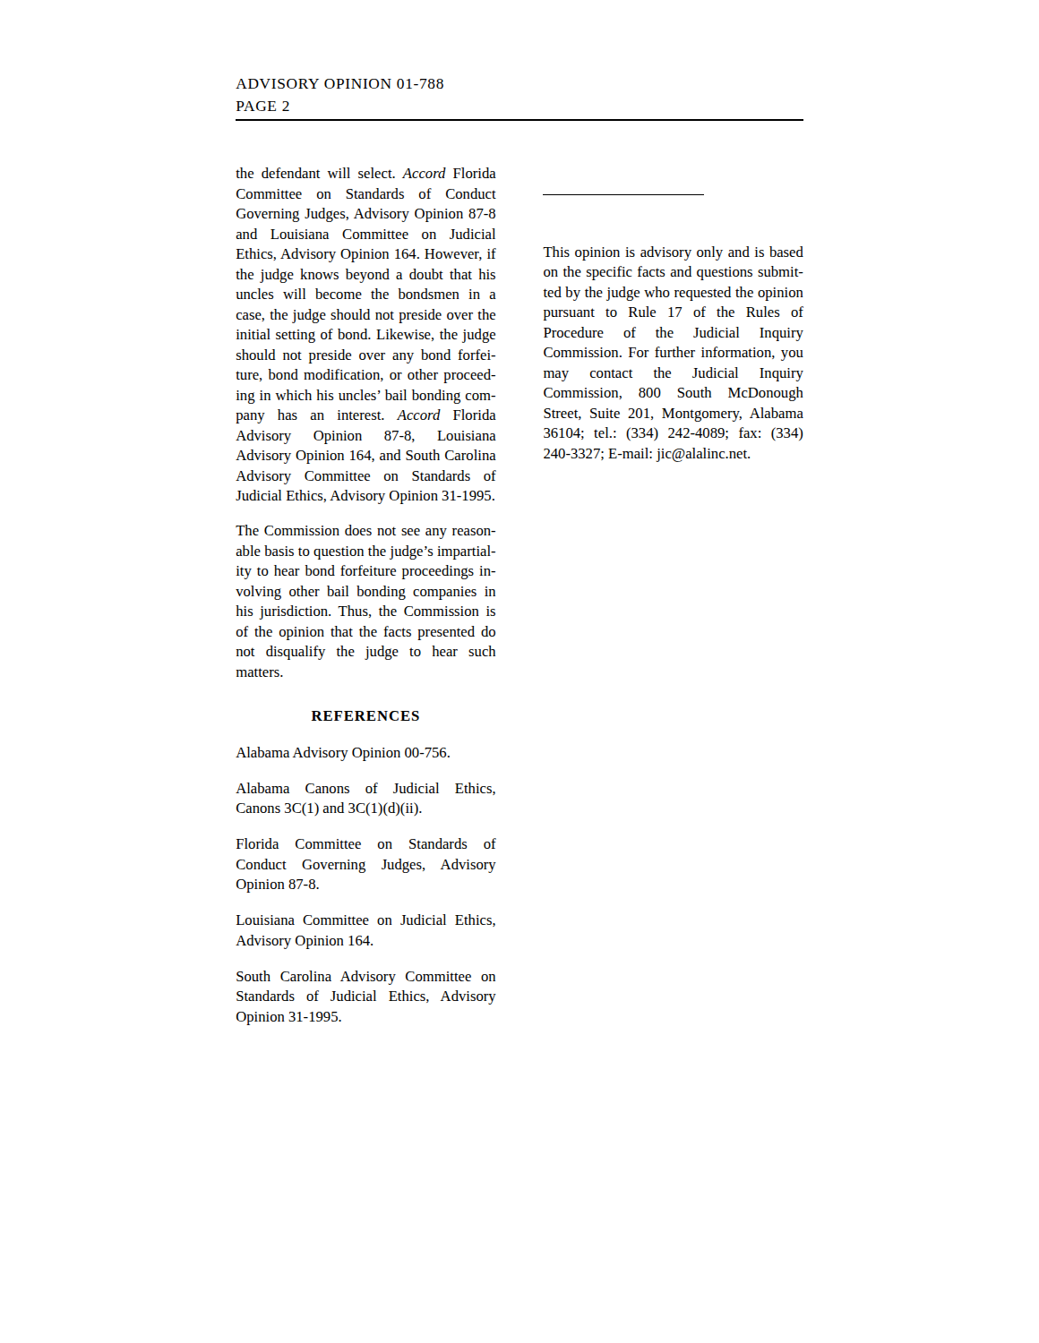ADVISORY OPINION 01-788
PAGE 2
the defendant will select. Accord Florida Committee on Standards of Conduct Governing Judges, Advisory Opinion 87-8 and Louisiana Committee on Judicial Ethics, Advisory Opinion 164. However, if the judge knows beyond a doubt that his uncles will become the bondsmen in a case, the judge should not preside over the initial setting of bond. Likewise, the judge should not preside over any bond forfeiture, bond modification, or other proceeding in which his uncles’ bail bonding company has an interest. Accord Florida Advisory Opinion 87-8, Louisiana Advisory Opinion 164, and South Carolina Advisory Committee on Standards of Judicial Ethics, Advisory Opinion 31-1995.
The Commission does not see any reasonable basis to question the judge’s impartiality to hear bond forfeiture proceedings involving other bail bonding companies in his jurisdiction. Thus, the Commission is of the opinion that the facts presented do not disqualify the judge to hear such matters.
REFERENCES
Alabama Advisory Opinion 00-756.
Alabama Canons of Judicial Ethics, Canons 3C(1) and 3C(1)(d)(ii).
Florida Committee on Standards of Conduct Governing Judges, Advisory Opinion 87-8.
Louisiana Committee on Judicial Ethics, Advisory Opinion 164.
South Carolina Advisory Committee on Standards of Judicial Ethics, Advisory Opinion 31-1995.
This opinion is advisory only and is based on the specific facts and questions submitted by the judge who requested the opinion pursuant to Rule 17 of the Rules of Procedure of the Judicial Inquiry Commission. For further information, you may contact the Judicial Inquiry Commission, 800 South McDonough Street, Suite 201, Montgomery, Alabama 36104; tel.: (334) 242-4089; fax: (334) 240-3327; E-mail: jic@alalinc.net.